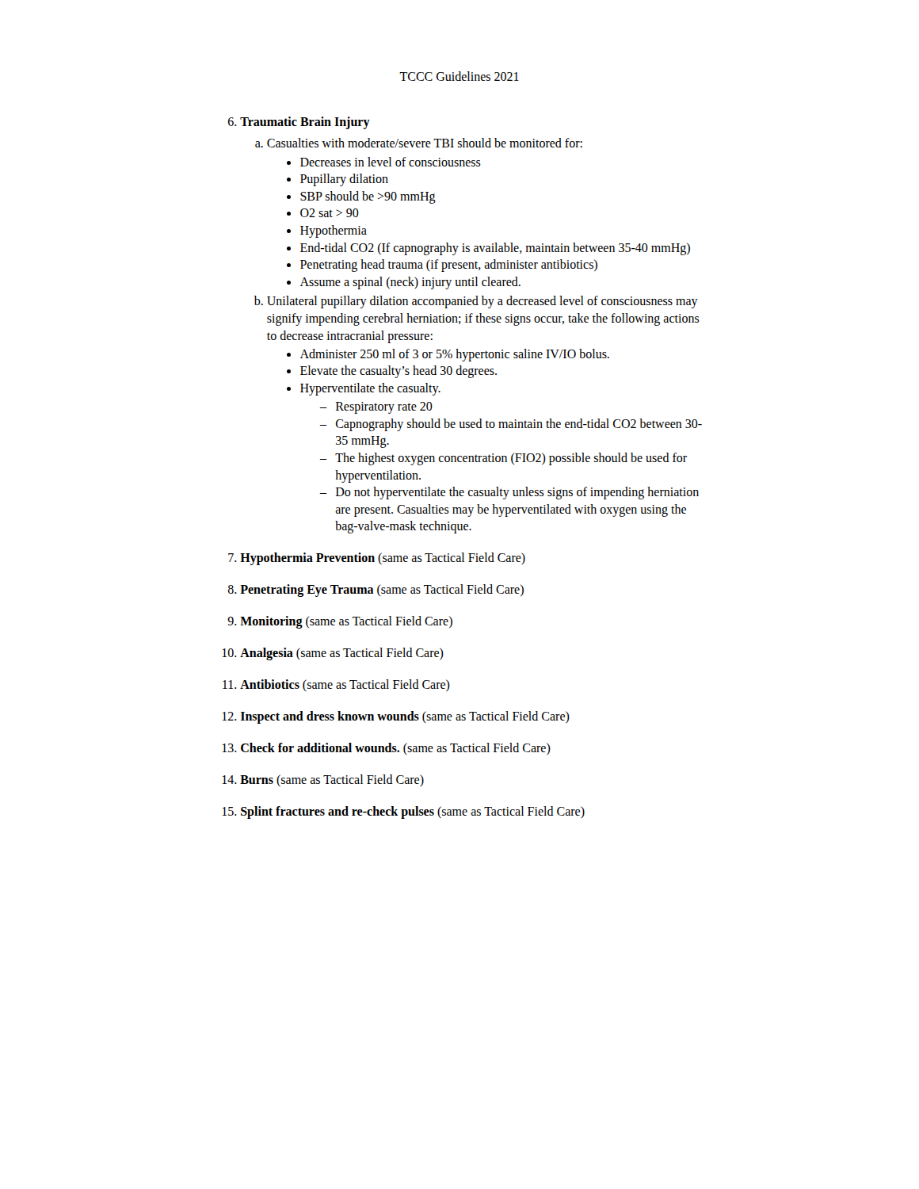TCCC Guidelines 2021
Traumatic Brain Injury
Casualties with moderate/severe TBI should be monitored for:
Decreases in level of consciousness
Pupillary dilation
SBP should be >90 mmHg
O2 sat > 90
Hypothermia
End-tidal CO2 (If capnography is available, maintain between 35-40 mmHg)
Penetrating head trauma (if present, administer antibiotics)
Assume a spinal (neck) injury until cleared.
Unilateral pupillary dilation accompanied by a decreased level of consciousness may signify impending cerebral herniation; if these signs occur, take the following actions to decrease intracranial pressure:
Administer 250 ml of 3 or 5% hypertonic saline IV/IO bolus.
Elevate the casualty’s head 30 degrees.
Hyperventilate the casualty.
Respiratory rate 20
Capnography should be used to maintain the end-tidal CO2 between 30-35 mmHg.
The highest oxygen concentration (FIO2) possible should be used for hyperventilation.
Do not hyperventilate the casualty unless signs of impending herniation are present. Casualties may be hyperventilated with oxygen using the bag-valve-mask technique.
Hypothermia Prevention (same as Tactical Field Care)
Penetrating Eye Trauma (same as Tactical Field Care)
Monitoring (same as Tactical Field Care)
Analgesia (same as Tactical Field Care)
Antibiotics (same as Tactical Field Care)
Inspect and dress known wounds (same as Tactical Field Care)
Check for additional wounds. (same as Tactical Field Care)
Burns (same as Tactical Field Care)
Splint fractures and re-check pulses (same as Tactical Field Care)